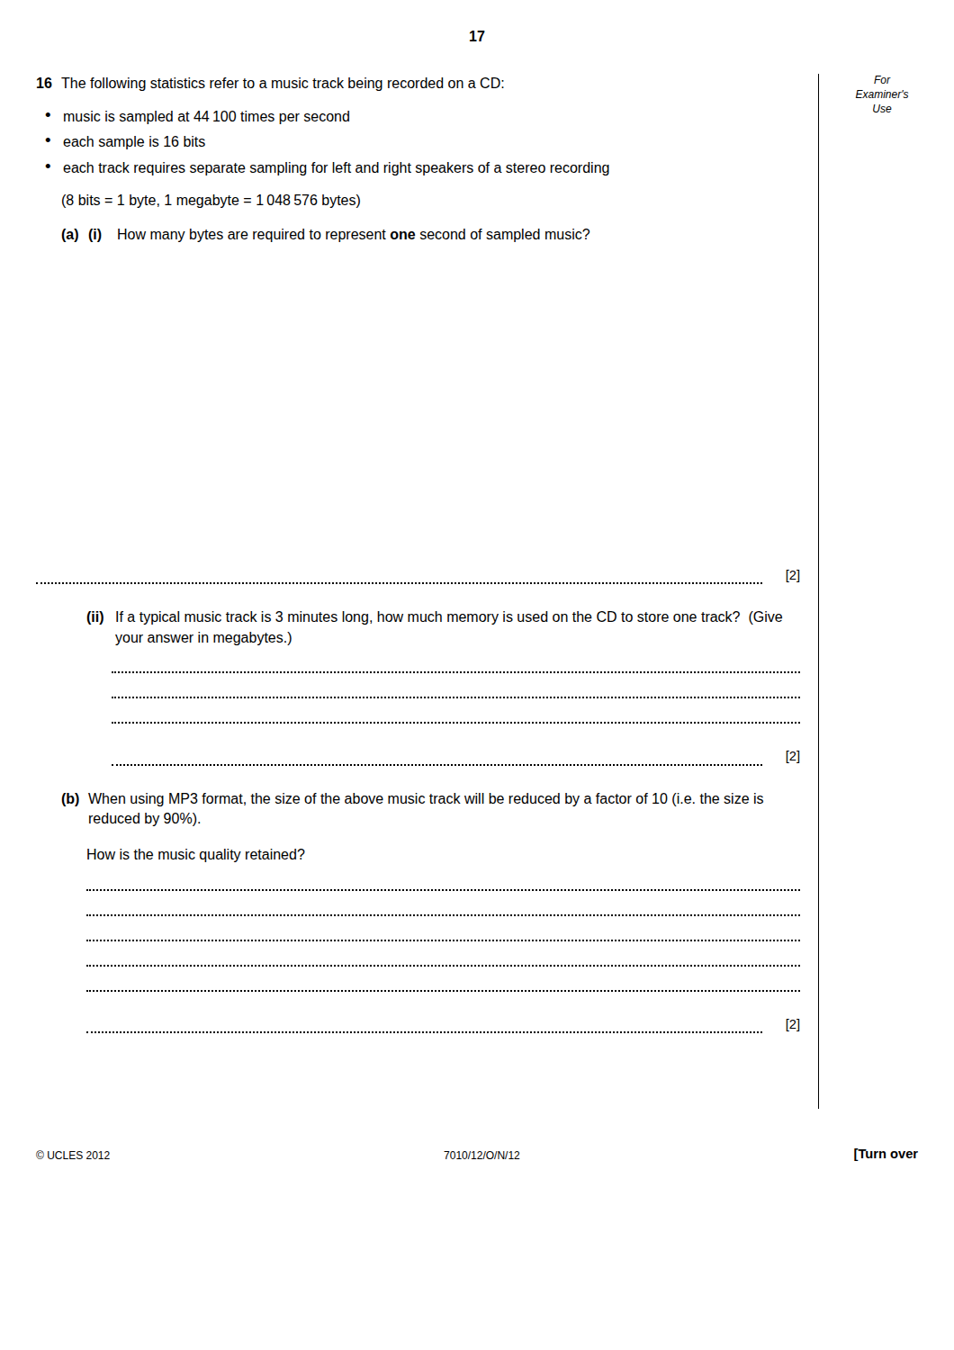17
For
Examiner's
Use
16
The following statistics refer to a music track being recorded on a CD:
music is sampled at 44 100 times per second
each sample is 16 bits
each track requires separate sampling for left and right speakers of a stereo recording
(8 bits = 1 byte, 1 megabyte = 1 048 576 bytes)
(a)
(i)
How many bytes are required to represent one second of sampled music?
[2]
(ii)
If a typical music track is 3 minutes long, how much memory is used on the CD to store one track? (Give your answer in megabytes.)
[2]
(b)
When using MP3 format, the size of the above music track will be reduced by a factor of 10 (i.e. the size is reduced by 90%).
How is the music quality retained?
[2]
© UCLES 2012
7010/12/O/N/12
[Turn over